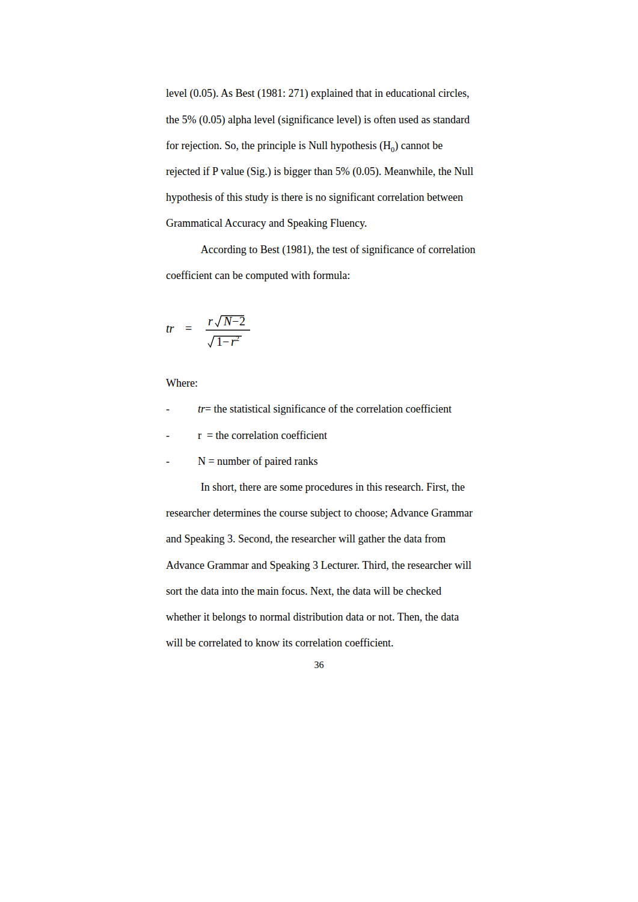level (0.05). As Best (1981: 271) explained that in educational circles, the 5% (0.05) alpha level (significance level) is often used as standard for rejection. So, the principle is Null hypothesis (H0) cannot be rejected if P value (Sig.) is bigger than 5% (0.05). Meanwhile, the Null hypothesis of this study is there is no significant correlation between Grammatical Accuracy and Speaking Fluency.
According to Best (1981), the test of significance of correlation coefficient can be computed with formula:
tr = r N − 2 1 − r 2
Where:
tr= the statistical significance of the correlation coefficient
r = the correlation coefficient
N = number of paired ranks
In short, there are some procedures in this research. First, the researcher determines the course subject to choose; Advance Grammar and Speaking 3. Second, the researcher will gather the data from Advance Grammar and Speaking 3 Lecturer. Third, the researcher will sort the data into the main focus. Next, the data will be checked whether it belongs to normal distribution data or not. Then, the data will be correlated to know its correlation coefficient.
36